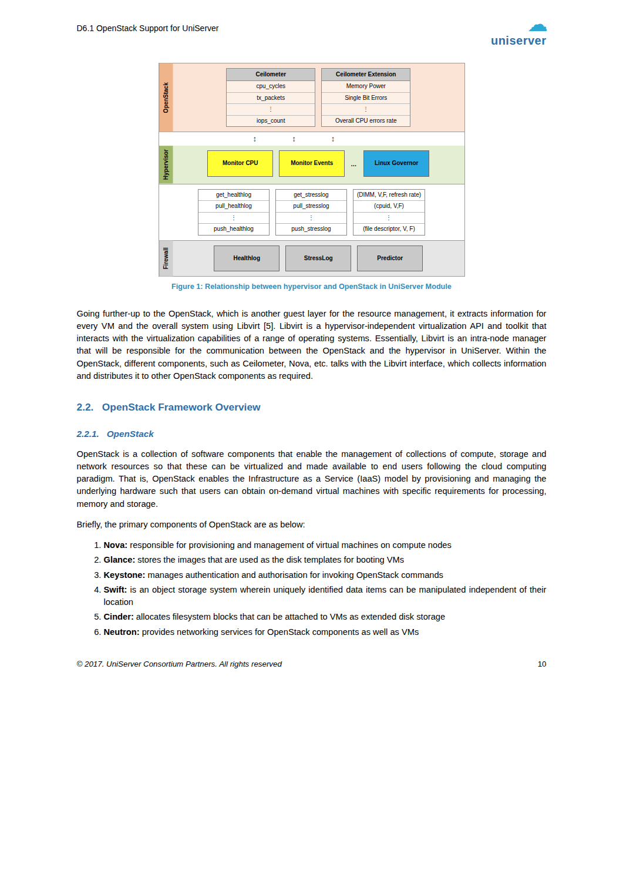D6.1 OpenStack Support for UniServer
☁
uniserver
OpenStack
Ceilometer
cpu_cycles
tx_packets
⋮
iops_count
Ceilometer Extension
Memory Power
Single Bit Errors
⋮
Overall CPU errors rate
↕↕↕
Hypervisor
Monitor CPU
Monitor Events
…
Linux Governor
get_healthlog
pull_healthlog
⋮
push_healthlog
get_stresslog
pull_stresslog
⋮
push_stresslog
(DIMM, V,F, refresh rate)
(cpuid, V,F)
⋮
(file descriptor, V, F)
Firewall
Healthlog
StressLog
Predictor
Figure 1: Relationship between hypervisor and OpenStack in UniServer Module
Going further-up to the OpenStack, which is another guest layer for the resource management, it extracts information for every VM and the overall system using Libvirt [5]. Libvirt is a hypervisor-independent virtualization API and toolkit that interacts with the virtualization capabilities of a range of operating systems. Essentially, Libvirt is an intra-node manager that will be responsible for the communication between the OpenStack and the hypervisor in UniServer. Within the OpenStack, different components, such as Ceilometer, Nova, etc. talks with the Libvirt interface, which collects information and distributes it to other OpenStack components as required.
2.2. OpenStack Framework Overview
2.2.1. OpenStack
OpenStack is a collection of software components that enable the management of collections of compute, storage and network resources so that these can be virtualized and made available to end users following the cloud computing paradigm. That is, OpenStack enables the Infrastructure as a Service (IaaS) model by provisioning and managing the underlying hardware such that users can obtain on-demand virtual machines with specific requirements for processing, memory and storage.
Briefly, the primary components of OpenStack are as below:
Nova: responsible for provisioning and management of virtual machines on compute nodes
Glance: stores the images that are used as the disk templates for booting VMs
Keystone: manages authentication and authorisation for invoking OpenStack commands
Swift: is an object storage system wherein uniquely identified data items can be manipulated independent of their location
Cinder: allocates filesystem blocks that can be attached to VMs as extended disk storage
Neutron: provides networking services for OpenStack components as well as VMs
© 2017. UniServer Consortium Partners. All rights reserved
10